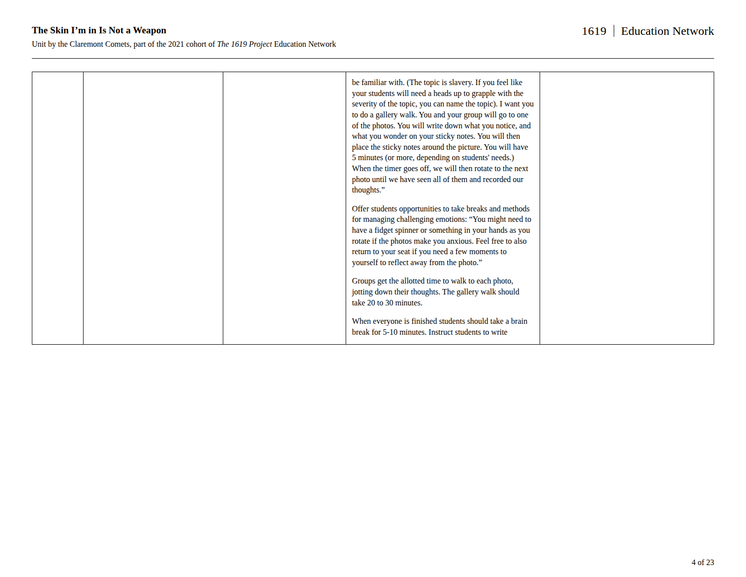The Skin I’m in Is Not a Weapon
Unit by the Claremont Comets, part of the 2021 cohort of The 1619 Project Education Network
1619
Education Network
| | | | be familiar with. (The topic is slavery. If you feel like your students will need a heads up to grapple with the severity of the topic, you can name the topic). I want you to do a gallery walk. You and your group will go to one of the photos. You will write down what you notice, and what you wonder on your sticky notes. You will then place the sticky notes around the picture. You will have 5 minutes (or more, depending on students' needs.) When the timer goes off, we will then rotate to the next photo until we have seen all of them and recorded our thoughts.” Offer students opportunities to take breaks and methods for managing challenging emotions: “You might need to have a fidget spinner or something in your hands as you rotate if the photos make you anxious. Feel free to also return to your seat if you need a few moments to yourself to reflect away from the photo.” Groups get the allotted time to walk to each photo, jotting down their thoughts. The gallery walk should take 20 to 30 minutes. When everyone is finished students should take a brain break for 5-10 minutes. Instruct students to write | |
4 of 23